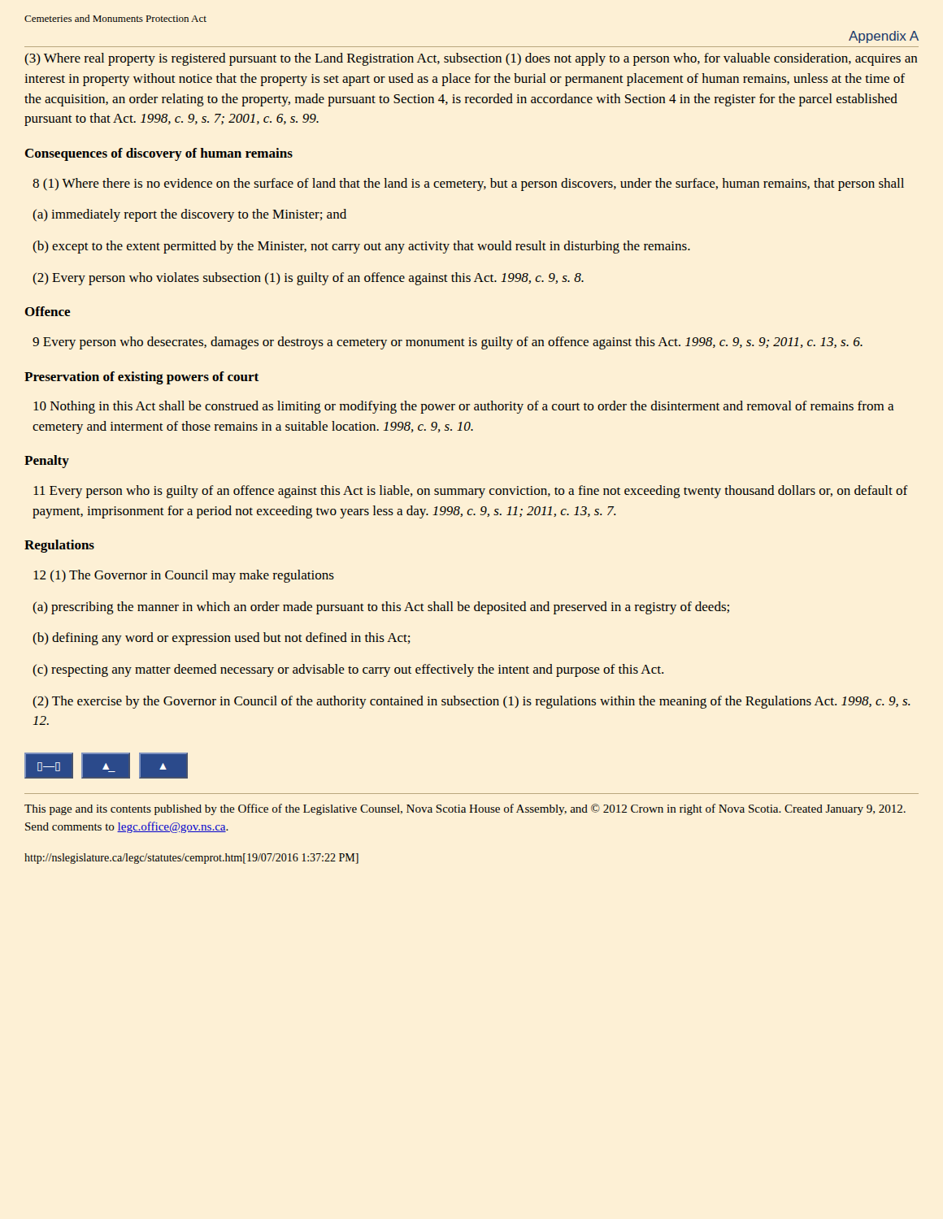Cemeteries and Monuments Protection Act
Appendix A
(3) Where real property is registered pursuant to the Land Registration Act, subsection (1) does not apply to a person who, for valuable consideration, acquires an interest in property without notice that the property is set apart or used as a place for the burial or permanent placement of human remains, unless at the time of the acquisition, an order relating to the property, made pursuant to Section 4, is recorded in accordance with Section 4 in the register for the parcel established pursuant to that Act. 1998, c. 9, s. 7; 2001, c. 6, s. 99.
Consequences of discovery of human remains
8 (1) Where there is no evidence on the surface of land that the land is a cemetery, but a person discovers, under the surface, human remains, that person shall
(a) immediately report the discovery to the Minister; and
(b) except to the extent permitted by the Minister, not carry out any activity that would result in disturbing the remains.
(2) Every person who violates subsection (1) is guilty of an offence against this Act. 1998, c. 9, s. 8.
Offence
9 Every person who desecrates, damages or destroys a cemetery or monument is guilty of an offence against this Act. 1998, c. 9, s. 9; 2011, c. 13, s. 6.
Preservation of existing powers of court
10 Nothing in this Act shall be construed as limiting or modifying the power or authority of a court to order the disinterment and removal of remains from a cemetery and interment of those remains in a suitable location. 1998, c. 9, s. 10.
Penalty
11 Every person who is guilty of an offence against this Act is liable, on summary conviction, to a fine not exceeding twenty thousand dollars or, on default of payment, imprisonment for a period not exceeding two years less a day. 1998, c. 9, s. 11; 2011, c. 13, s. 7.
Regulations
12 (1) The Governor in Council may make regulations
(a) prescribing the manner in which an order made pursuant to this Act shall be deposited and preserved in a registry of deeds;
(b) defining any word or expression used but not defined in this Act;
(c) respecting any matter deemed necessary or advisable to carry out effectively the intent and purpose of this Act.
(2) The exercise by the Governor in Council of the authority contained in subsection (1) is regulations within the meaning of the Regulations Act. 1998, c. 9, s. 12.
▯—▯ ▲̲ ▲
This page and its contents published by the Office of the Legislative Counsel, Nova Scotia House of Assembly, and © 2012 Crown in right of Nova Scotia. Created January 9, 2012. Send comments to legc.office@gov.ns.ca.
http://nslegislature.ca/legc/statutes/cemprot.htm[19/07/2016 1:37:22 PM]